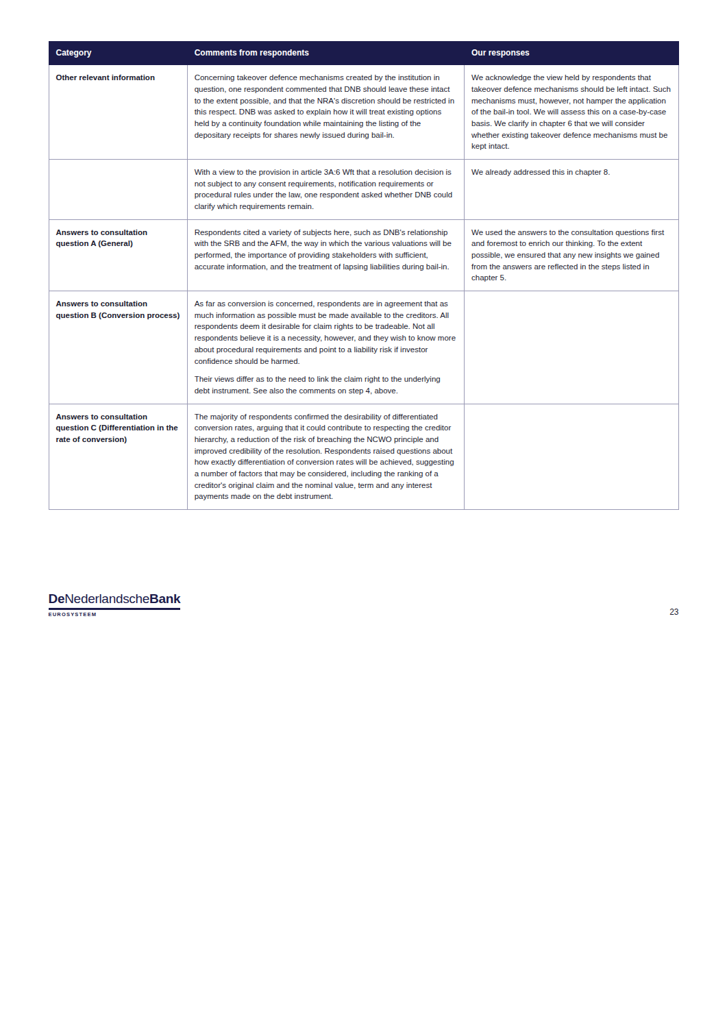| Category | Comments from respondents | Our responses |
| --- | --- | --- |
| Other relevant information | Concerning takeover defence mechanisms created by the institution in question, one respondent commented that DNB should leave these intact to the extent possible, and that the NRA's discretion should be restricted in this respect. DNB was asked to explain how it will treat existing options held by a continuity foundation while maintaining the listing of the depositary receipts for shares newly issued during bail-in. | We acknowledge the view held by respondents that takeover defence mechanisms should be left intact. Such mechanisms must, however, not hamper the application of the bail-in tool. We will assess this on a case-by-case basis. We clarify in chapter 6 that we will consider whether existing takeover defence mechanisms must be kept intact. |
| | With a view to the provision in article 3A:6 Wft that a resolution decision is not subject to any consent requirements, notification requirements or procedural rules under the law, one respondent asked whether DNB could clarify which requirements remain. | We already addressed this in chapter 8. |
| Answers to consultation question A (General) | Respondents cited a variety of subjects here, such as DNB's relationship with the SRB and the AFM, the way in which the various valuations will be performed, the importance of providing stakeholders with sufficient, accurate information, and the treatment of lapsing liabilities during bail-in. | We used the answers to the consultation questions first and foremost to enrich our thinking. To the extent possible, we ensured that any new insights we gained from the answers are reflected in the steps listed in chapter 5. |
| Answers to consultation question B (Conversion process) | As far as conversion is concerned, respondents are in agreement that as much information as possible must be made available to the creditors. All respondents deem it desirable for claim rights to be tradeable. Not all respondents believe it is a necessity, however, and they wish to know more about procedural requirements and point to a liability risk if investor confidence should be harmed. Their views differ as to the need to link the claim right to the underlying debt instrument. See also the comments on step 4, above. | |
| Answers to consultation question C (Differentiation in the rate of conversion) | The majority of respondents confirmed the desirability of differentiated conversion rates, arguing that it could contribute to respecting the creditor hierarchy, a reduction of the risk of breaching the NCWO principle and improved credibility of the resolution. Respondents raised questions about how exactly differentiation of conversion rates will be achieved, suggesting a number of factors that may be considered, including the ranking of a creditor's original claim and the nominal value, term and any interest payments made on the debt instrument. | |
DeNederlandsche Bank
EUROSYSTEEM
23